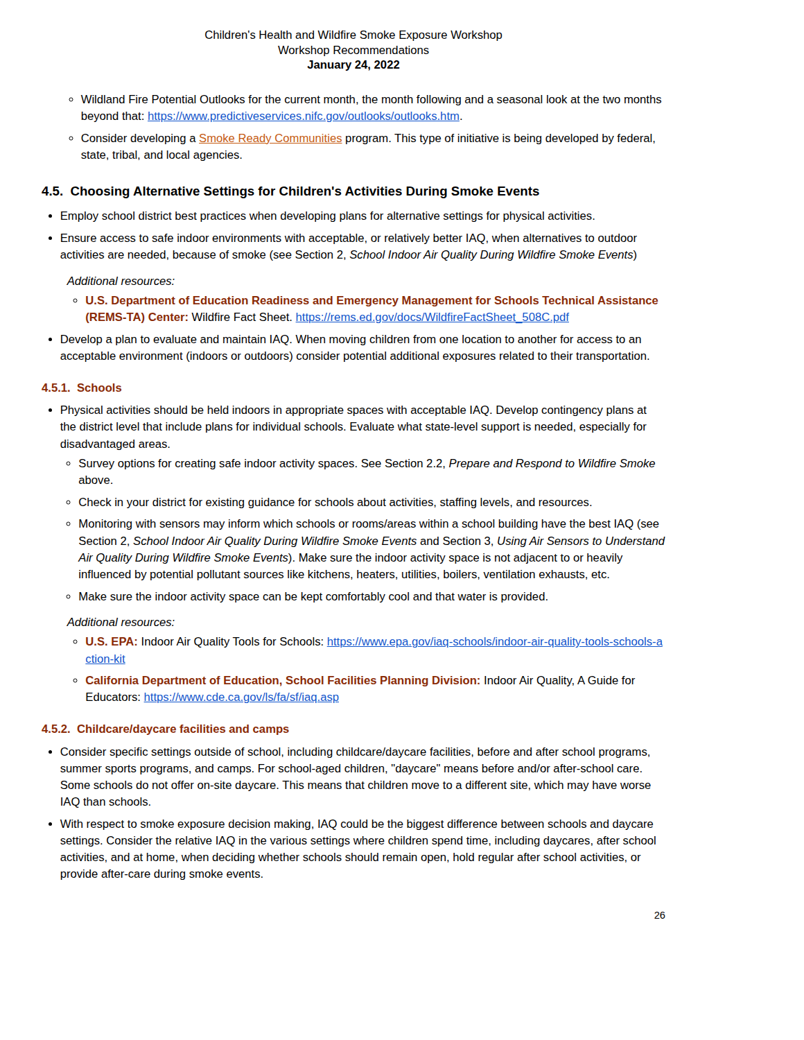Children's Health and Wildfire Smoke Exposure Workshop
Workshop Recommendations
January 24, 2022
Wildland Fire Potential Outlooks for the current month, the month following and a seasonal look at the two months beyond that: https://www.predictiveservices.nifc.gov/outlooks/outlooks.htm.
Consider developing a Smoke Ready Communities program. This type of initiative is being developed by federal, state, tribal, and local agencies.
4.5. Choosing Alternative Settings for Children's Activities During Smoke Events
Employ school district best practices when developing plans for alternative settings for physical activities.
Ensure access to safe indoor environments with acceptable, or relatively better IAQ, when alternatives to outdoor activities are needed, because of smoke (see Section 2, School Indoor Air Quality During Wildfire Smoke Events)
Additional resources:
U.S. Department of Education Readiness and Emergency Management for Schools Technical Assistance (REMS-TA) Center: Wildfire Fact Sheet. https://rems.ed.gov/docs/WildfireFactSheet_508C.pdf
Develop a plan to evaluate and maintain IAQ. When moving children from one location to another for access to an acceptable environment (indoors or outdoors) consider potential additional exposures related to their transportation.
4.5.1. Schools
Physical activities should be held indoors in appropriate spaces with acceptable IAQ. Develop contingency plans at the district level that include plans for individual schools. Evaluate what state-level support is needed, especially for disadvantaged areas.
Survey options for creating safe indoor activity spaces. See Section 2.2, Prepare and Respond to Wildfire Smoke above.
Check in your district for existing guidance for schools about activities, staffing levels, and resources.
Monitoring with sensors may inform which schools or rooms/areas within a school building have the best IAQ (see Section 2, School Indoor Air Quality During Wildfire Smoke Events and Section 3, Using Air Sensors to Understand Air Quality During Wildfire Smoke Events). Make sure the indoor activity space is not adjacent to or heavily influenced by potential pollutant sources like kitchens, heaters, utilities, boilers, ventilation exhausts, etc.
Make sure the indoor activity space can be kept comfortably cool and that water is provided.
Additional resources:
U.S. EPA: Indoor Air Quality Tools for Schools: https://www.epa.gov/iaq-schools/indoor-air-quality-tools-schools-action-kit
California Department of Education, School Facilities Planning Division: Indoor Air Quality, A Guide for Educators: https://www.cde.ca.gov/ls/fa/sf/iaq.asp
4.5.2. Childcare/daycare facilities and camps
Consider specific settings outside of school, including childcare/daycare facilities, before and after school programs, summer sports programs, and camps. For school-aged children, "daycare" means before and/or after-school care. Some schools do not offer on-site daycare. This means that children move to a different site, which may have worse IAQ than schools.
With respect to smoke exposure decision making, IAQ could be the biggest difference between schools and daycare settings. Consider the relative IAQ in the various settings where children spend time, including daycares, after school activities, and at home, when deciding whether schools should remain open, hold regular after school activities, or provide after-care during smoke events.
26